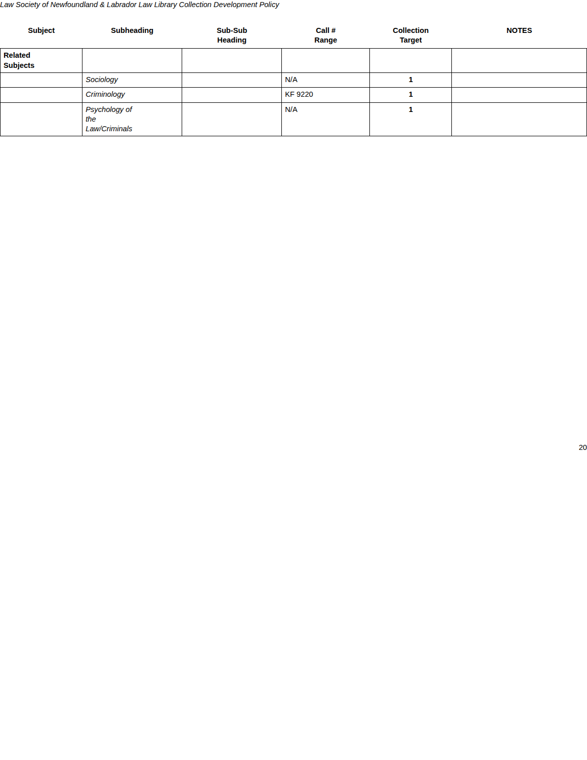Law Society of Newfoundland & Labrador Law Library Collection Development Policy
| Subject | Subheading | Sub-Sub Heading | Call # Range | Collection Target | NOTES |
| --- | --- | --- | --- | --- | --- |
| Related Subjects | | | | | |
| | Sociology | | N/A | 1 | |
| | Criminology | | KF 9220 | 1 | |
| | Psychology of the Law/Criminals | | N/A | 1 | |
20